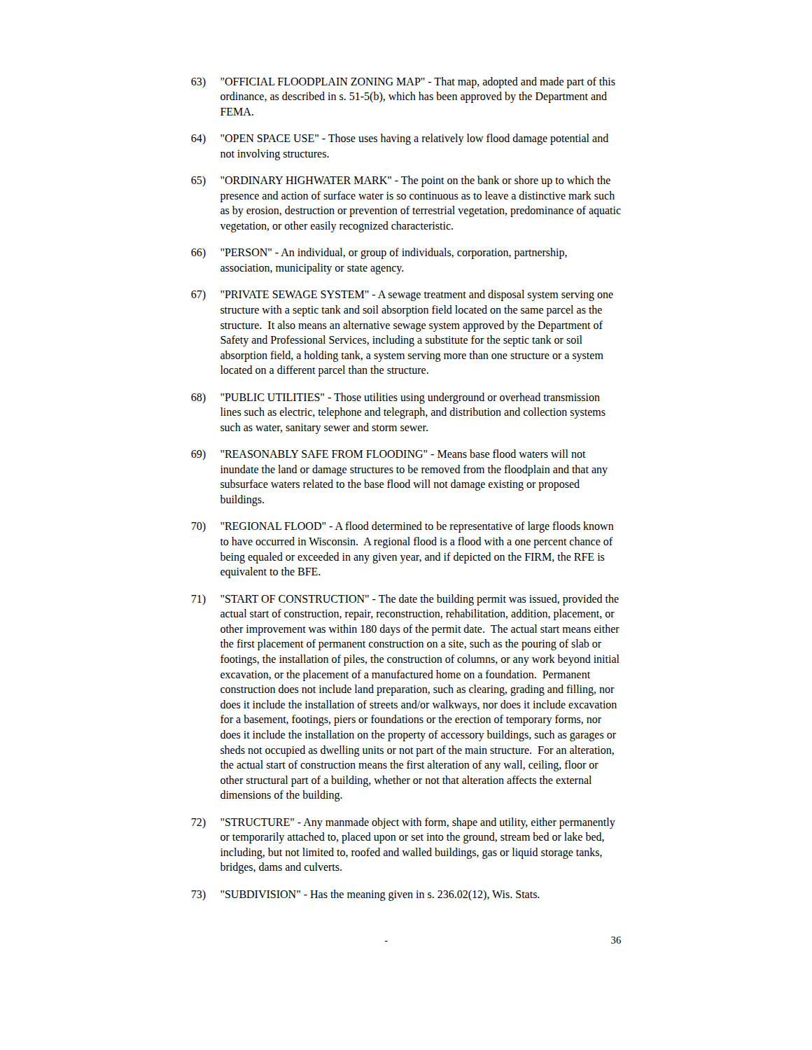63)"OFFICIAL FLOODPLAIN ZONING MAP" - That map, adopted and made part of this ordinance, as described in s. 51-5(b), which has been approved by the Department and FEMA.
64)"OPEN SPACE USE" - Those uses having a relatively low flood damage potential and not involving structures.
65)"ORDINARY HIGHWATER MARK" - The point on the bank or shore up to which the presence and action of surface water is so continuous as to leave a distinctive mark such as by erosion, destruction or prevention of terrestrial vegetation, predominance of aquatic vegetation, or other easily recognized characteristic.
66)"PERSON" - An individual, or group of individuals, corporation, partnership, association, municipality or state agency.
67)"PRIVATE SEWAGE SYSTEM" - A sewage treatment and disposal system serving one structure with a septic tank and soil absorption field located on the same parcel as the structure. It also means an alternative sewage system approved by the Department of Safety and Professional Services, including a substitute for the septic tank or soil absorption field, a holding tank, a system serving more than one structure or a system located on a different parcel than the structure.
68)"PUBLIC UTILITIES" - Those utilities using underground or overhead transmission lines such as electric, telephone and telegraph, and distribution and collection systems such as water, sanitary sewer and storm sewer.
69)"REASONABLY SAFE FROM FLOODING" - Means base flood waters will not inundate the land or damage structures to be removed from the floodplain and that any subsurface waters related to the base flood will not damage existing or proposed buildings.
70)"REGIONAL FLOOD" - A flood determined to be representative of large floods known to have occurred in Wisconsin. A regional flood is a flood with a one percent chance of being equaled or exceeded in any given year, and if depicted on the FIRM, the RFE is equivalent to the BFE.
71)"START OF CONSTRUCTION" - The date the building permit was issued, provided the actual start of construction, repair, reconstruction, rehabilitation, addition, placement, or other improvement was within 180 days of the permit date. The actual start means either the first placement of permanent construction on a site, such as the pouring of slab or footings, the installation of piles, the construction of columns, or any work beyond initial excavation, or the placement of a manufactured home on a foundation. Permanent construction does not include land preparation, such as clearing, grading and filling, nor does it include the installation of streets and/or walkways, nor does it include excavation for a basement, footings, piers or foundations or the erection of temporary forms, nor does it include the installation on the property of accessory buildings, such as garages or sheds not occupied as dwelling units or not part of the main structure. For an alteration, the actual start of construction means the first alteration of any wall, ceiling, floor or other structural part of a building, whether or not that alteration affects the external dimensions of the building.
72)"STRUCTURE" - Any manmade object with form, shape and utility, either permanently or temporarily attached to, placed upon or set into the ground, stream bed or lake bed, including, but not limited to, roofed and walled buildings, gas or liquid storage tanks, bridges, dams and culverts.
73)"SUBDIVISION" - Has the meaning given in s. 236.02(12), Wis. Stats.
- 36